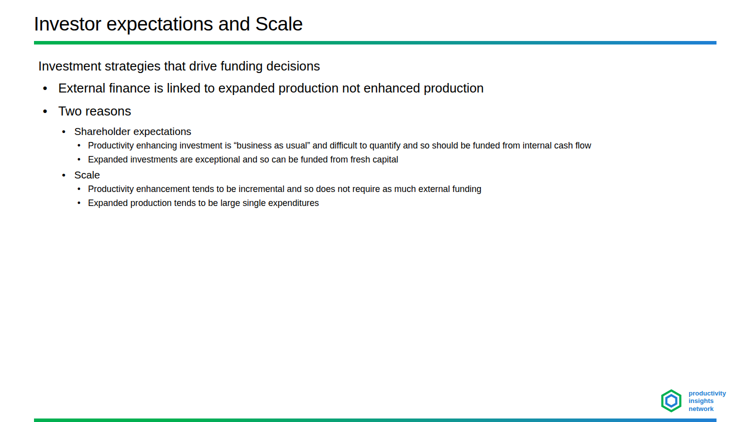Investor expectations and Scale
Investment strategies that drive funding decisions
External finance is linked to expanded production not enhanced production
Two reasons
Shareholder expectations
Productivity enhancing investment is “business as usual” and difficult to quantify and so should be funded from internal cash flow
Expanded investments are exceptional and so can be funded from fresh capital
Scale
Productivity enhancement tends to be incremental and so does not require as much external funding
Expanded production tends to be large single expenditures
productivity insights network